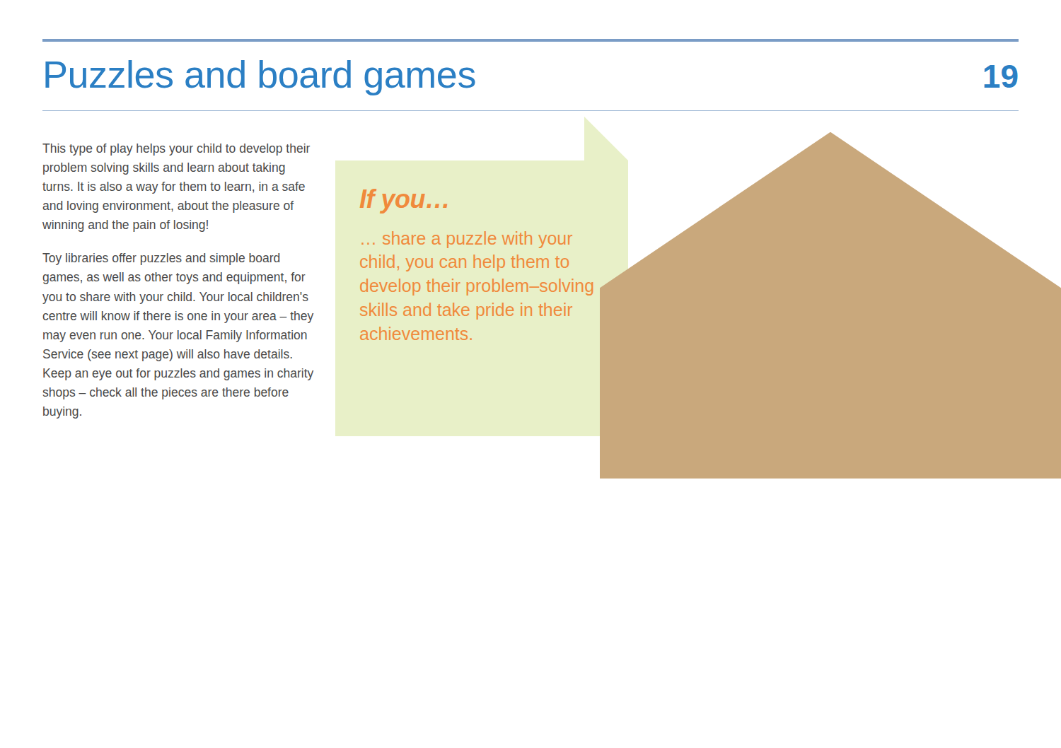Puzzles and board games
19
This type of play helps your child to develop their problem solving skills and learn about taking turns. It is also a way for them to learn, in a safe and loving environment, about the pleasure of winning and the pain of losing!
Toy libraries offer puzzles and simple board games, as well as other toys and equipment, for you to share with your child. Your local children's centre will know if there is one in your area – they may even run one. Your local Family Information Service (see next page) will also have details. Keep an eye out for puzzles and games in charity shops – check all the pieces are there before buying.
If you…
… share a puzzle with your child, you can help them to develop their problem–solving skills and take pride in their achievements.